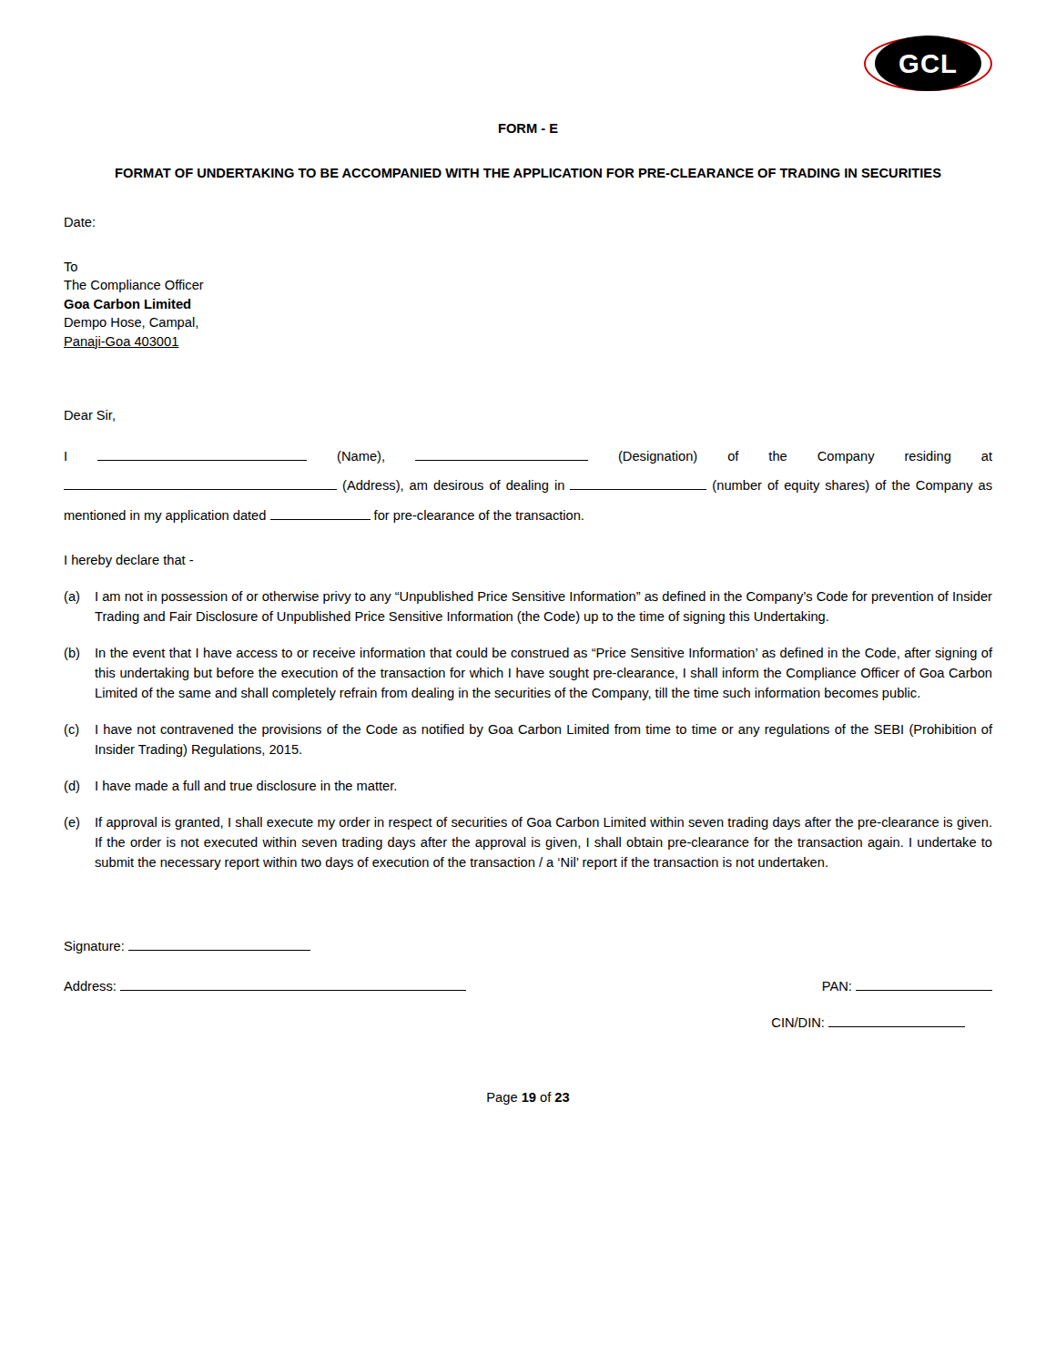GCL
FORM - E
FORMAT OF UNDERTAKING TO BE ACCOMPANIED WITH THE APPLICATION FOR PRE-CLEARANCE OF TRADING IN SECURITIES
Date:
To
The Compliance Officer
Goa Carbon Limited
Dempo Hose, Campal,
Panaji-Goa 403001
Dear Sir,
I (Name), (Designation) of the Company residing at (Address), am desirous of dealing in (number of equity shares) of the Company as mentioned in my application dated for pre-clearance of the transaction.
I hereby declare that -
(a) I am not in possession of or otherwise privy to any “Unpublished Price Sensitive Information” as defined in the Company’s Code for prevention of Insider Trading and Fair Disclosure of Unpublished Price Sensitive Information (the Code) up to the time of signing this Undertaking.
(b) In the event that I have access to or receive information that could be construed as “Price Sensitive Information’ as defined in the Code, after signing of this undertaking but before the execution of the transaction for which I have sought pre-clearance, I shall inform the Compliance Officer of Goa Carbon Limited of the same and shall completely refrain from dealing in the securities of the Company, till the time such information becomes public.
(c) I have not contravened the provisions of the Code as notified by Goa Carbon Limited from time to time or any regulations of the SEBI (Prohibition of Insider Trading) Regulations, 2015.
(d) I have made a full and true disclosure in the matter.
(e) If approval is granted, I shall execute my order in respect of securities of Goa Carbon Limited within seven trading days after the pre-clearance is given. If the order is not executed within seven trading days after the approval is given, I shall obtain pre-clearance for the transaction again. I undertake to submit the necessary report within two days of execution of the transaction / a ‘Nil’ report if the transaction is not undertaken.
Signature:
Address:
PAN:
CIN/DIN:
Page 19 of 23